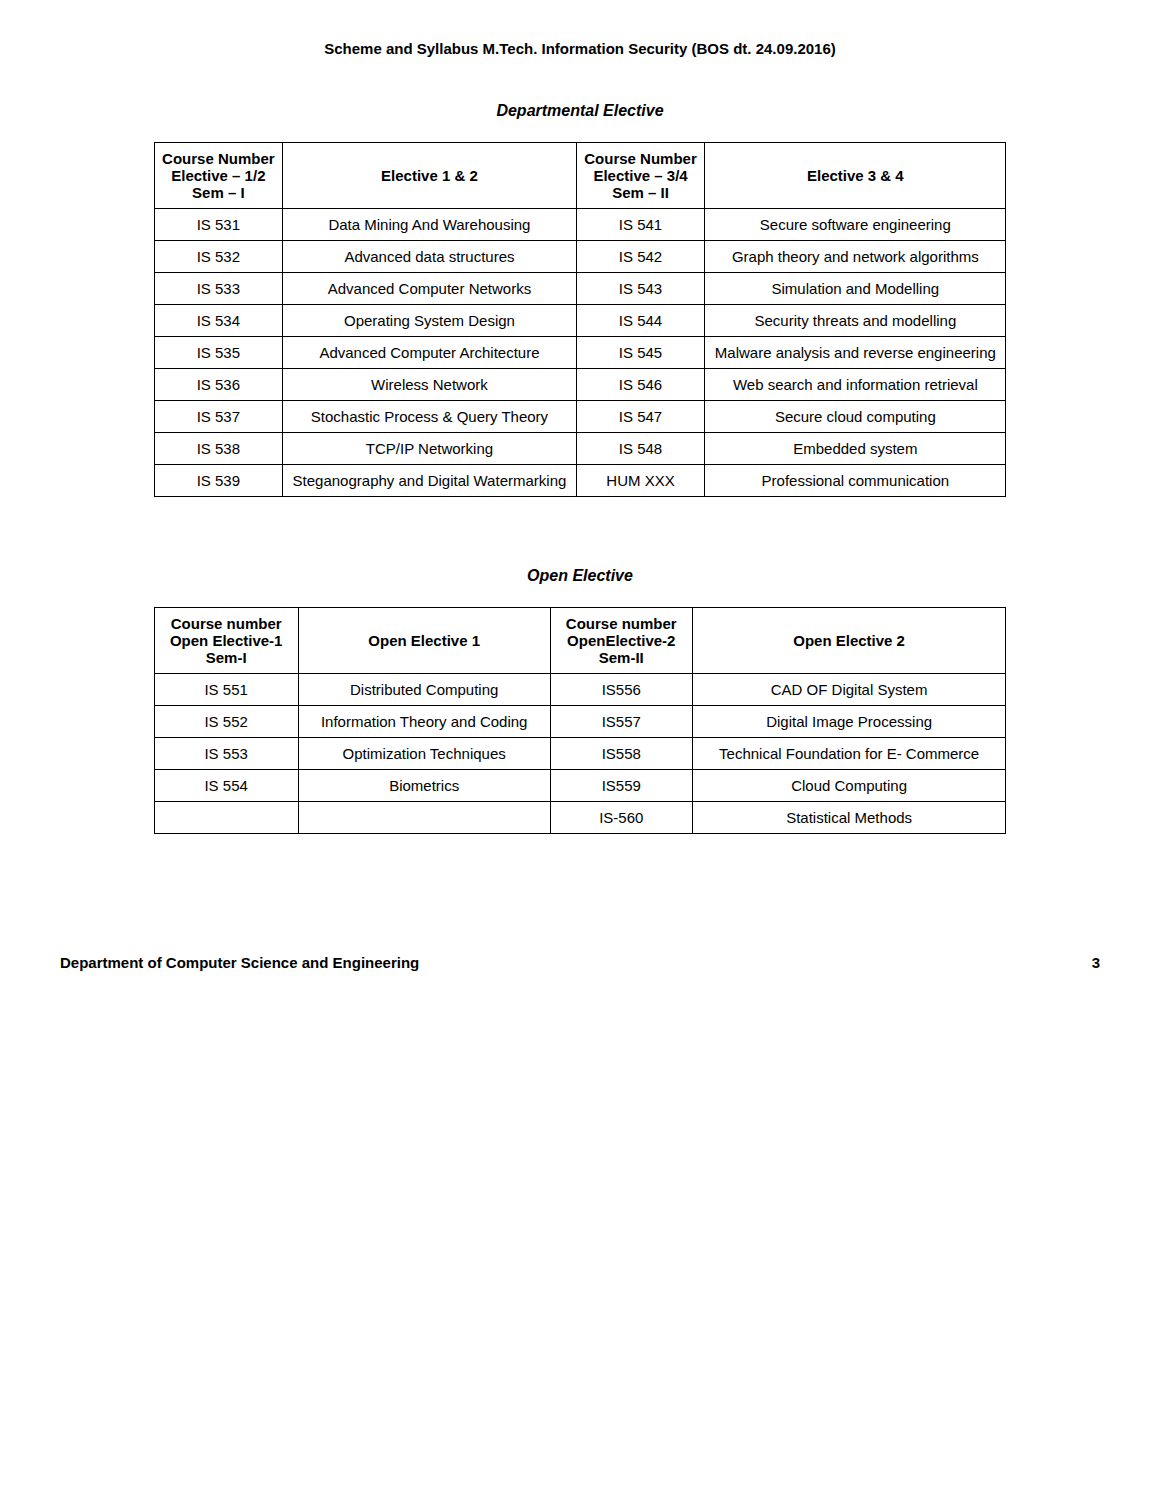Scheme and Syllabus M.Tech. Information Security (BOS dt. 24.09.2016)
Departmental Elective
| Course Number Elective – 1/2 Sem – I | Elective 1 & 2 | Course Number Elective – 3/4 Sem – II | Elective 3 & 4 |
| --- | --- | --- | --- |
| IS 531 | Data Mining And Warehousing | IS 541 | Secure software engineering |
| IS 532 | Advanced data structures | IS 542 | Graph theory and network algorithms |
| IS 533 | Advanced Computer Networks | IS 543 | Simulation and Modelling |
| IS 534 | Operating System Design | IS 544 | Security threats and modelling |
| IS 535 | Advanced Computer Architecture | IS 545 | Malware analysis and reverse engineering |
| IS 536 | Wireless Network | IS 546 | Web search and information retrieval |
| IS 537 | Stochastic Process & Query Theory | IS 547 | Secure cloud computing |
| IS 538 | TCP/IP Networking | IS 548 | Embedded system |
| IS 539 | Steganography and Digital Watermarking | HUM XXX | Professional communication |
Open Elective
| Course number Open Elective-1 Sem-I | Open Elective 1 | Course number OpenElective-2 Sem-II | Open Elective 2 |
| --- | --- | --- | --- |
| IS 551 | Distributed Computing | IS556 | CAD OF Digital System |
| IS 552 | Information Theory and Coding | IS557 | Digital Image Processing |
| IS 553 | Optimization Techniques | IS558 | Technical Foundation for E- Commerce |
| IS 554 | Biometrics | IS559 | Cloud Computing |
| | | IS-560 | Statistical Methods |
Department of Computer Science and Engineering 3